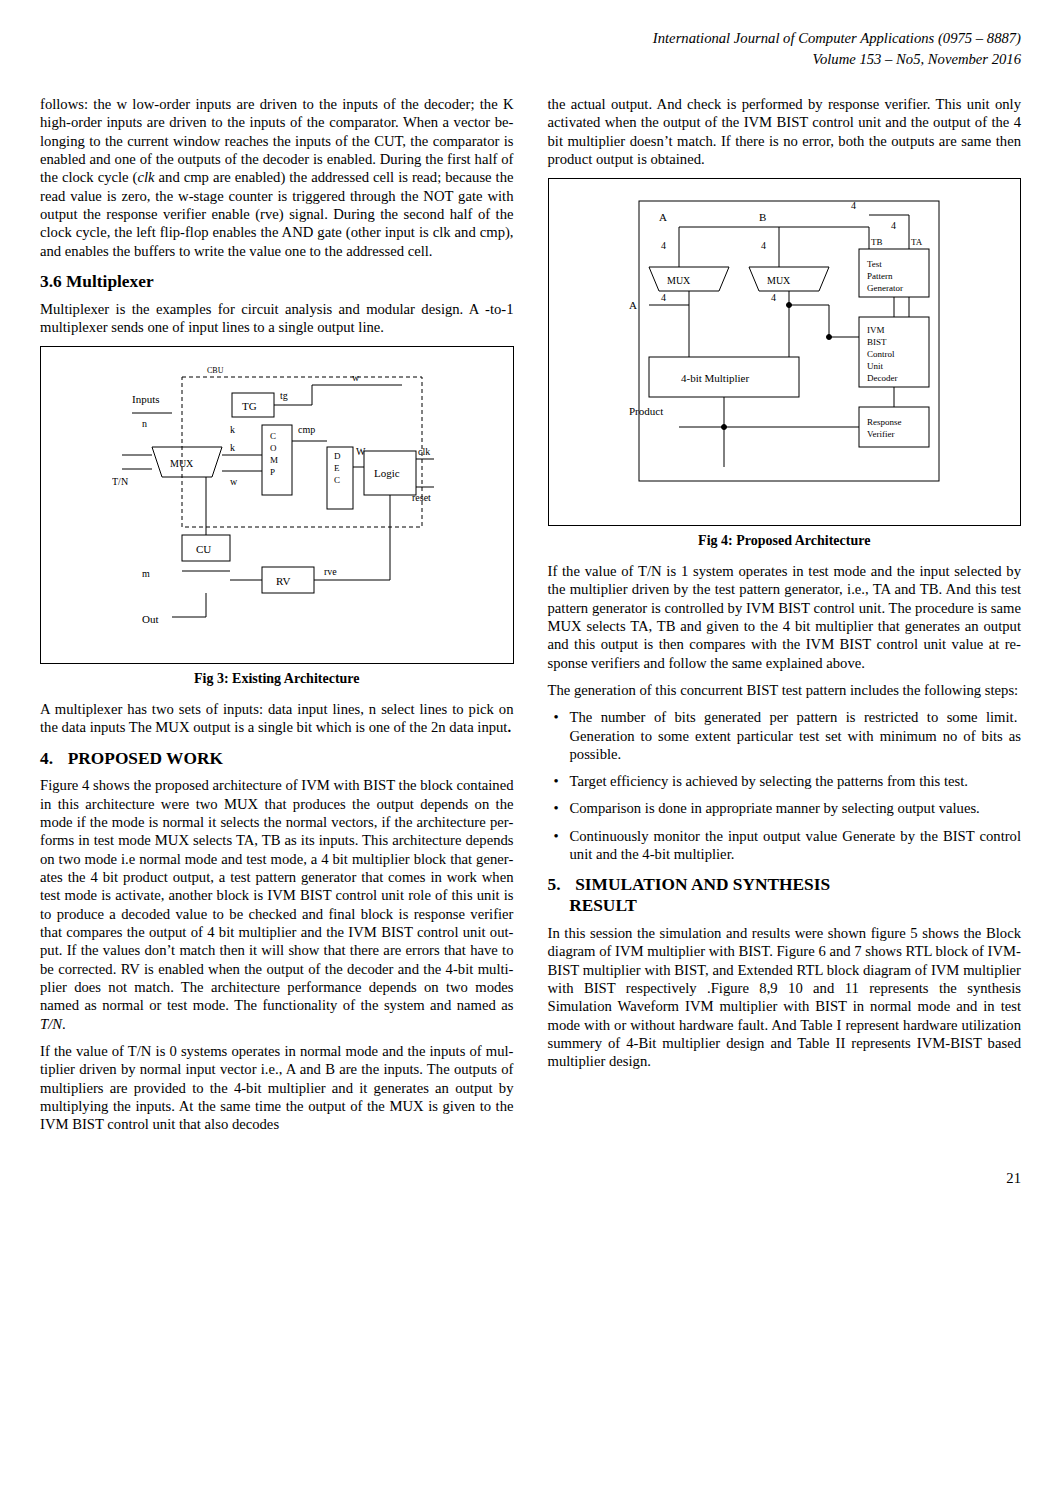International Journal of Computer Applications (0975 – 8887)
Volume 153 – No5, November 2016
follows: the w low-order inputs are driven to the inputs of the decoder; the K high-order inputs are driven to the inputs of the comparator. When a vector belonging to the current window reaches the inputs of the CUT, the comparator is enabled and one of the outputs of the decoder is enabled. During the first half of the clock cycle (clk and cmp are enabled) the addressed cell is read; because the read value is zero, the w-stage counter is triggered through the NOT gate with output the response verifier enable (rve) signal. During the second half of the clock cycle, the left flip-flop enables the AND gate (other input is clk and cmp), and enables the buffers to write the value one to the addressed cell.
3.6 Multiplexer
Multiplexer is the examples for circuit analysis and modular design. A -to-1 multiplexer sends one of input lines to a single output line.
CBU w TG tg Inputs n C O M P cmp MUX T/N k w k D E C W Logic clk reset CU m RV rve Out
Fig 3: Existing Architecture
A multiplexer has two sets of inputs: data input lines, n select lines to pick on the data inputs The MUX output is a single bit which is one of the 2n data input.
4. PROPOSED WORK
Figure 4 shows the proposed architecture of IVM with BIST the block contained in this architecture were two MUX that produces the output depends on the mode if the mode is normal it selects the normal vectors, if the architecture performs in test mode MUX selects TA, TB as its inputs. This architecture depends on two mode i.e normal mode and test mode, a 4 bit multiplier block that generates the 4 bit product output, a test pattern generator that comes in work when test mode is activate, another block is IVM BIST control unit role of this unit is to produce a decoded value to be checked and final block is response verifier that compares the output of 4 bit multiplier and the IVM BIST control unit output. If the values don’t match then it will show that there are errors that have to be corrected. RV is enabled when the output of the decoder and the 4-bit multiplier does not match. The architecture performance depends on two modes named as normal or test mode. The functionality of the system and named as T/N.
If the value of T/N is 0 systems operates in normal mode and the inputs of multiplier driven by normal input vector i.e., A and B are the inputs. The outputs of multipliers are provided to the 4-bit multiplier and it generates an output by multiplying the inputs. At the same time the output of the MUX is given to the IVM BIST control unit that also decodes
the actual output. And check is performed by response verifier. This unit only activated when the output of the IVM BIST control unit and the output of the 4 bit multiplier doesn’t match. If there is no error, both the outputs are same then product output is obtained.
4 4 A 4 B 4 TB TA MUX MUX Test Pattern Generator A 4 4 IVM BIST Control Unit Decoder 4-bit Multiplier Response Verifier Product
Fig 4: Proposed Architecture
If the value of T/N is 1 system operates in test mode and the input selected by the multiplier driven by the test pattern generator, i.e., TA and TB. And this test pattern generator is controlled by IVM BIST control unit. The procedure is same MUX selects TA, TB and given to the 4 bit multiplier that generates an output and this output is then compares with the IVM BIST control unit value at response verifiers and follow the same explained above.
The generation of this concurrent BIST test pattern includes the following steps:
The number of bits generated per pattern is restricted to some limit. Generation to some extent particular test set with minimum no of bits as possible.
Target efficiency is achieved by selecting the patterns from this test.
Comparison is done in appropriate manner by selecting output values.
Continuously monitor the input output value Generate by the BIST control unit and the 4-bit multiplier.
5. SIMULATION AND SYNTHESIS
RESULT
In this session the simulation and results were shown figure 5 shows the Block diagram of IVM multiplier with BIST. Figure 6 and 7 shows RTL block of IVM-BIST multiplier with BIST, and Extended RTL block diagram of IVM multiplier with BIST respectively .Figure 8,9 10 and 11 represents the synthesis Simulation Waveform IVM multiplier with BIST in normal mode and in test mode with or without hardware fault. And Table I represent hardware utilization summery of 4-Bit multiplier design and Table II represents IVM-BIST based multiplier design.
21